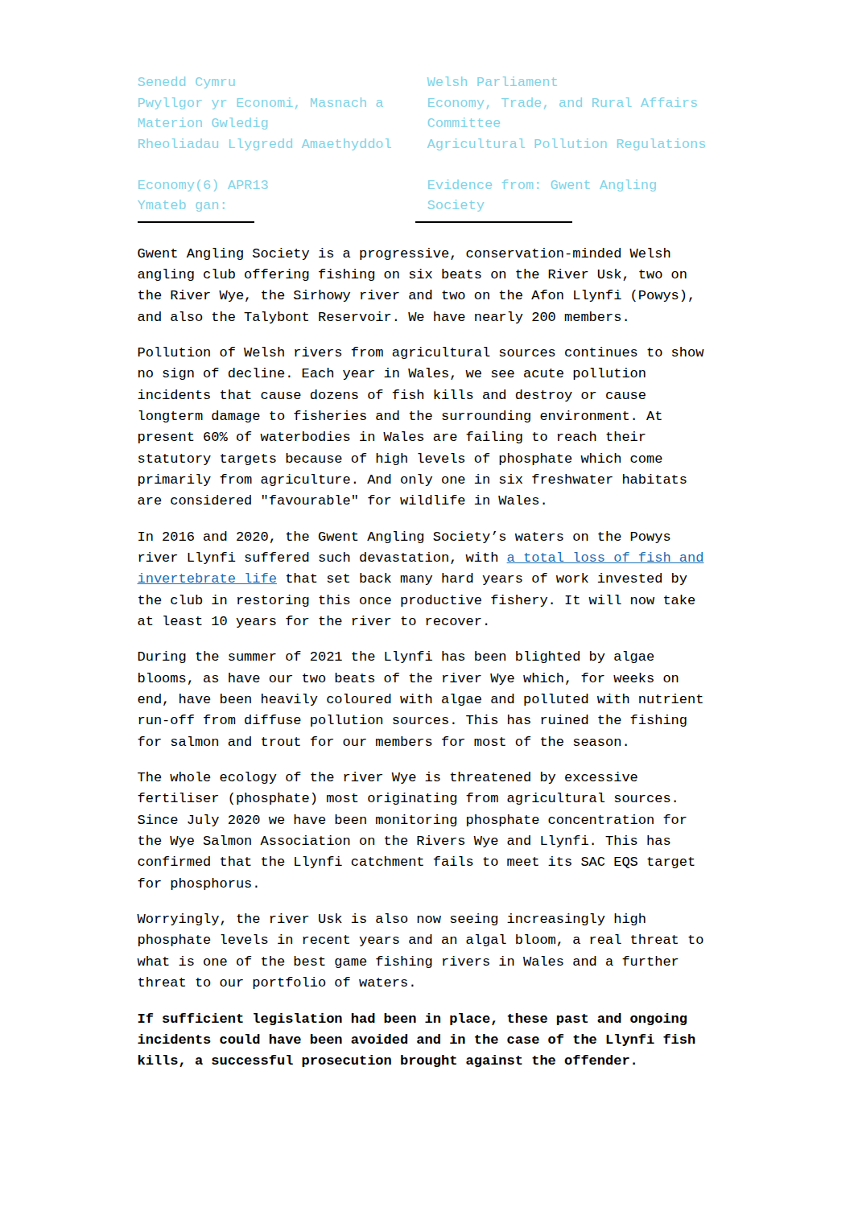| Senedd Cymru Pwyllgor yr Economi, Masnach a Materion Gwledig Rheoliadau Llygredd Amaethyddol Economy(6) APR13 Ymateb gan: | Welsh Parliament Economy, Trade, and Rural Affairs Committee Agricultural Pollution Regulations Evidence from: Gwent Angling Society |
Gwent Angling Society is a progressive, conservation-minded Welsh angling club offering fishing on six beats on the River Usk, two on the River Wye, the Sirhowy river and two on the Afon Llynfi (Powys), and also the Talybont Reservoir. We have nearly 200 members.
Pollution of Welsh rivers from agricultural sources continues to show no sign of decline. Each year in Wales, we see acute pollution incidents that cause dozens of fish kills and destroy or cause longterm damage to fisheries and the surrounding environment. At present 60% of waterbodies in Wales are failing to reach their statutory targets because of high levels of phosphate which come primarily from agriculture. And only one in six freshwater habitats are considered "favourable" for wildlife in Wales.
In 2016 and 2020, the Gwent Angling Society’s waters on the Powys river Llynfi suffered such devastation, with a total loss of fish and invertebrate life that set back many hard years of work invested by the club in restoring this once productive fishery. It will now take at least 10 years for the river to recover.
During the summer of 2021 the Llynfi has been blighted by algae blooms, as have our two beats of the river Wye which, for weeks on end, have been heavily coloured with algae and polluted with nutrient run-off from diffuse pollution sources. This has ruined the fishing for salmon and trout for our members for most of the season.
The whole ecology of the river Wye is threatened by excessive fertiliser (phosphate) most originating from agricultural sources. Since July 2020 we have been monitoring phosphate concentration for the Wye Salmon Association on the Rivers Wye and Llynfi. This has confirmed that the Llynfi catchment fails to meet its SAC EQS target for phosphorus.
Worryingly, the river Usk is also now seeing increasingly high phosphate levels in recent years and an algal bloom, a real threat to what is one of the best game fishing rivers in Wales and a further threat to our portfolio of waters.
If sufficient legislation had been in place, these past and ongoing incidents could have been avoided and in the case of the Llynfi fish kills, a successful prosecution brought against the offender.